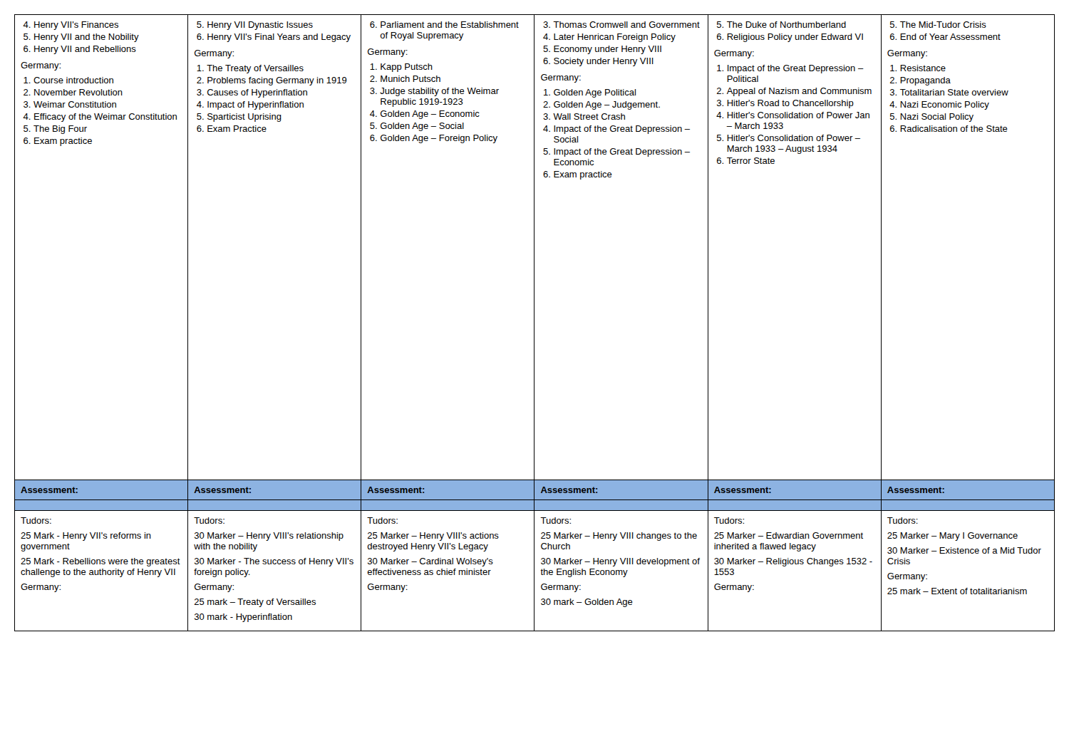| Henry VII's Finances Henry VII and the Nobility Henry VII and Rebellions Germany: Course introduction November Revolution Weimar Constitution Efficacy of the Weimar Constitution The Big Four Exam practice | Henry VII Dynastic Issues Henry VII's Final Years and Legacy Germany: The Treaty of Versailles Problems facing Germany in 1919 Causes of Hyperinflation Impact of Hyperinflation Sparticist Uprising Exam Practice | Parliament and the Establishment of Royal Supremacy Germany: Kapp Putsch Munich Putsch Judge stability of the Weimar Republic 1919-1923 Golden Age – Economic Golden Age – Social Golden Age – Foreign Policy | Thomas Cromwell and Government Later Henrican Foreign Policy Economy under Henry VIII Society under Henry VIII Germany: Golden Age Political Golden Age – Judgement. Wall Street Crash Impact of the Great Depression – Social Impact of the Great Depression – Economic Exam practice | The Duke of Northumberland Religious Policy under Edward VI Germany: Impact of the Great Depression – Political Appeal of Nazism and Communism Hitler's Road to Chancellorship Hitler's Consolidation of Power Jan – March 1933 Hitler's Consolidation of Power – March 1933 – August 1934 Terror State | The Mid-Tudor Crisis End of Year Assessment Germany: Resistance Propaganda Totalitarian State overview Nazi Economic Policy Nazi Social Policy Radicalisation of the State |
| Assessment: | Assessment: | Assessment: | Assessment: | Assessment: | Assessment: |
| Tudors: 25 Mark - Henry VII's reforms in government 25 Mark - Rebellions were the greatest challenge to the authority of Henry VII Germany: | Tudors: 30 Marker – Henry VIII's relationship with the nobility 30 Marker - The success of Henry VII's foreign policy. Germany: 25 mark – Treaty of Versailles 30 mark - Hyperinflation | Tudors: 25 Marker – Henry VIII's actions destroyed Henry VII's Legacy 30 Marker – Cardinal Wolsey's effectiveness as chief minister Germany: | Tudors: 25 Marker – Henry VIII changes to the Church 30 Marker – Henry VIII development of the English Economy Germany: 30 mark – Golden Age | Tudors: 25 Marker – Edwardian Government inherited a flawed legacy 30 Marker – Religious Changes 1532 - 1553 Germany: | Tudors: 25 Marker – Mary I Governance 30 Marker – Existence of a Mid Tudor Crisis Germany: 25 mark – Extent of totalitarianism |